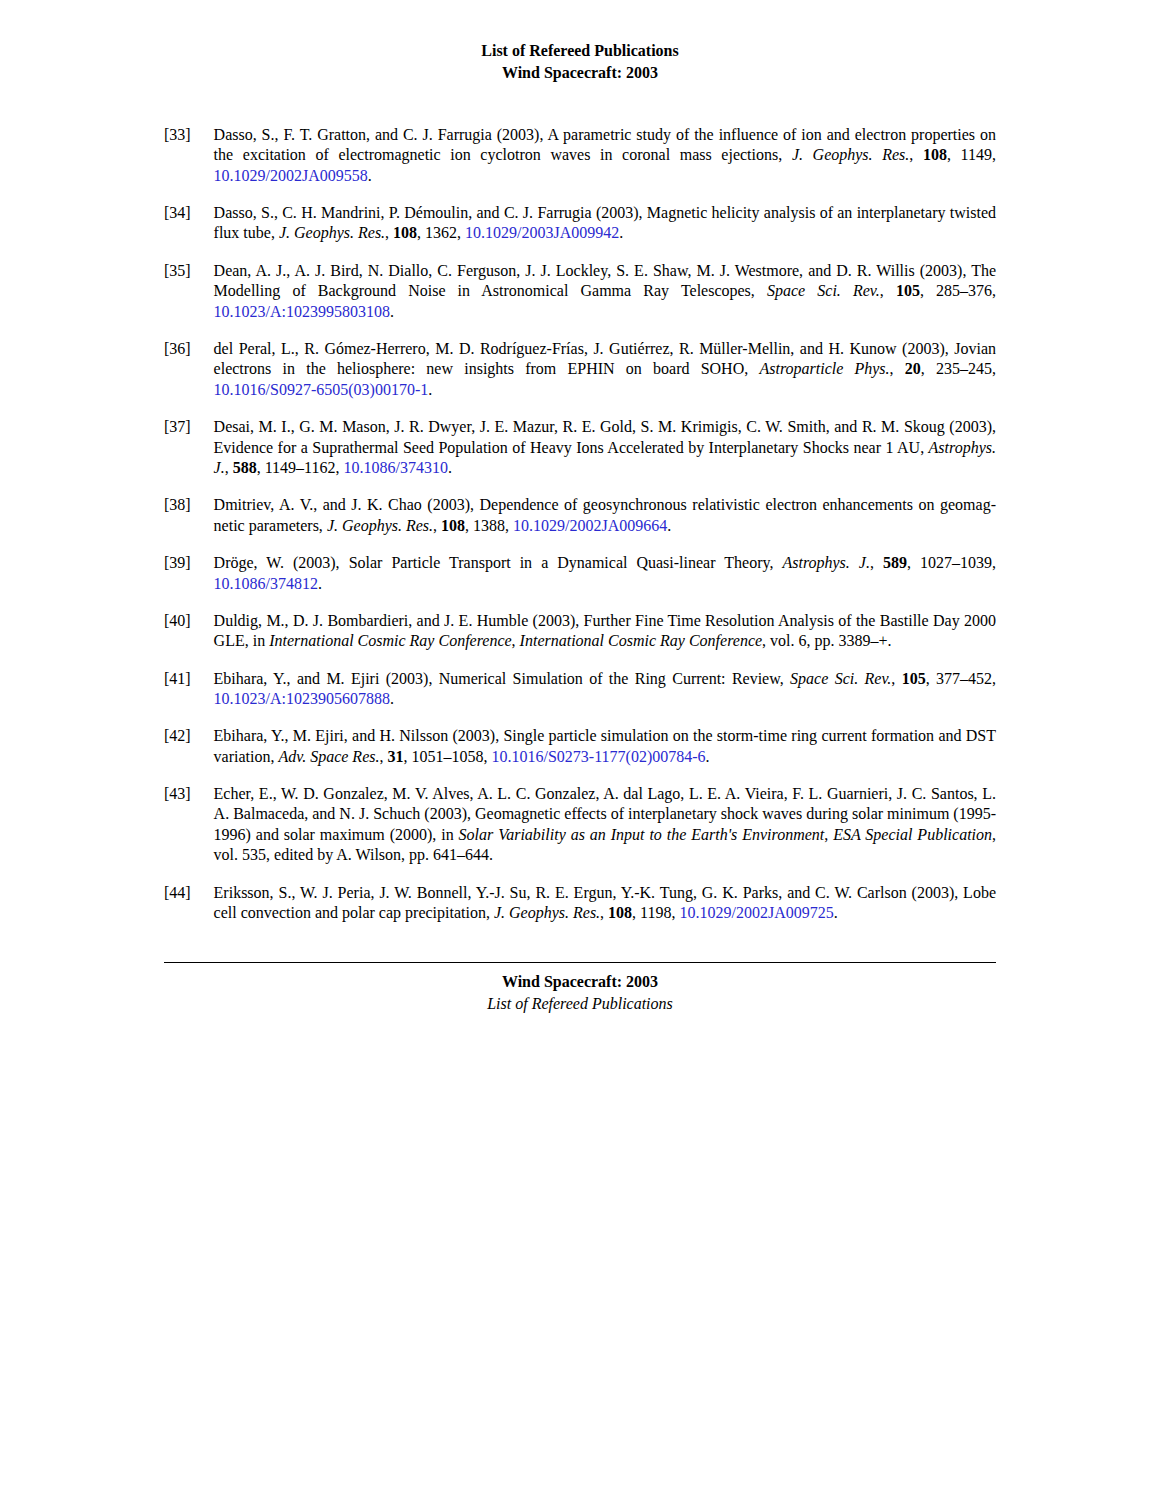List of Refereed Publications Wind Spacecraft: 2003
[33] Dasso, S., F. T. Gratton, and C. J. Farrugia (2003), A parametric study of the influence of ion and electron properties on the excitation of electromagnetic ion cyclotron waves in coronal mass ejections, J. Geophys. Res., 108, 1149, 10.1029/2002JA009558.
[34] Dasso, S., C. H. Mandrini, P. Démoulin, and C. J. Farrugia (2003), Magnetic helicity analysis of an interplanetary twisted flux tube, J. Geophys. Res., 108, 1362, 10.1029/2003JA009942.
[35] Dean, A. J., A. J. Bird, N. Diallo, C. Ferguson, J. J. Lockley, S. E. Shaw, M. J. Westmore, and D. R. Willis (2003), The Modelling of Background Noise in Astronomical Gamma Ray Telescopes, Space Sci. Rev., 105, 285–376, 10.1023/A:1023995803108.
[36] del Peral, L., R. Gómez-Herrero, M. D. Rodríguez-Frías, J. Gutiérrez, R. Müller-Mellin, and H. Kunow (2003), Jovian electrons in the heliosphere: new insights from EPHIN on board SOHO, Astroparticle Phys., 20, 235–245, 10.1016/S0927-6505(03)00170-1.
[37] Desai, M. I., G. M. Mason, J. R. Dwyer, J. E. Mazur, R. E. Gold, S. M. Krimigis, C. W. Smith, and R. M. Skoug (2003), Evidence for a Suprathermal Seed Population of Heavy Ions Accelerated by Interplanetary Shocks near 1 AU, Astrophys. J., 588, 1149–1162, 10.1086/374310.
[38] Dmitriev, A. V., and J. K. Chao (2003), Dependence of geosynchronous relativistic electron enhancements on geomagnetic parameters, J. Geophys. Res., 108, 1388, 10.1029/2002JA009664.
[39] Dröge, W. (2003), Solar Particle Transport in a Dynamical Quasi-linear Theory, Astrophys. J., 589, 1027–1039, 10.1086/374812.
[40] Duldig, M., D. J. Bombardieri, and J. E. Humble (2003), Further Fine Time Resolution Analysis of the Bastille Day 2000 GLE, in International Cosmic Ray Conference, International Cosmic Ray Conference, vol. 6, pp. 3389–+.
[41] Ebihara, Y., and M. Ejiri (2003), Numerical Simulation of the Ring Current: Review, Space Sci. Rev., 105, 377–452, 10.1023/A:1023905607888.
[42] Ebihara, Y., M. Ejiri, and H. Nilsson (2003), Single particle simulation on the storm-time ring current formation and DST variation, Adv. Space Res., 31, 1051–1058, 10.1016/S0273-1177(02)00784-6.
[43] Echer, E., W. D. Gonzalez, M. V. Alves, A. L. C. Gonzalez, A. dal Lago, L. E. A. Vieira, F. L. Guarnieri, J. C. Santos, L. A. Balmaceda, and N. J. Schuch (2003), Geomagnetic effects of interplanetary shock waves during solar minimum (1995-1996) and solar maximum (2000), in Solar Variability as an Input to the Earth's Environment, ESA Special Publication, vol. 535, edited by A. Wilson, pp. 641–644.
[44] Eriksson, S., W. J. Peria, J. W. Bonnell, Y.-J. Su, R. E. Ergun, Y.-K. Tung, G. K. Parks, and C. W. Carlson (2003), Lobe cell convection and polar cap precipitation, J. Geophys. Res., 108, 1198, 10.1029/2002JA009725.
Wind Spacecraft: 2003 List of Refereed Publications